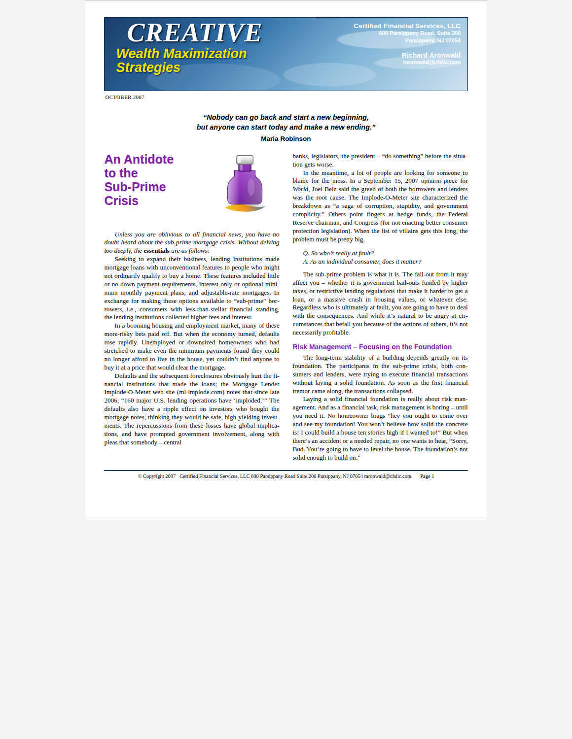CREATIVE
Wealth Maximization
Strategies
Certified Financial Services, LLC
600 Parsippany Road, Suite 200
Parsippany, NJ 07054
Richard Aronwald
raronwald@cfsllc.com
OCTOBER 2007
“Nobody can go back and start a new beginning,
but anyone can start today and make a new ending.” Maria Robinson
An Antidote
to the
Sub-Prime
Crisis
Unless you are oblivious to all financial news, you have no doubt heard about the sub-prime mortgage crisis. Without delving too deeply, the essentials are as follows:
Seeking to expand their business, lending institutions made mortgage loans with unconventional features to people who might not ordinarily qualify to buy a home. These features included little or no down payment requirements, interest-only or optional minimum monthly payment plans, and adjustable-rate mortgages. In exchange for making these options available to “sub-prime” borrowers, i.e., consumers with less-than-stellar financial standing, the lending institutions collected higher fees and interest.
In a booming housing and employment market, many of these more-risky bets paid off. But when the economy turned, defaults rose rapidly. Unemployed or downsized homeowners who had stretched to make even the minimum payments found they could no longer afford to live in the house, yet couldn’t find anyone to buy it at a price that would clear the mortgage.
Defaults and the subsequent foreclosures obviously hurt the financial institutions that made the loans; the Mortgage Lender Implode-O-Meter web site (ml-implode.com) notes that since late 2006, “160 major U.S. lending operations have ‘imploded.’” The defaults also have a ripple effect on investors who bought the mortgage notes, thinking they would be safe, high-yielding investments. The repercussions from these losses have global implications, and have prompted government involvement, along with pleas that somebody – central
banks, legislators, the president – “do something” before the situation gets worse.
In the meantime, a lot of people are looking for someone to blame for the mess. In a September 15, 2007 opinion piece for World, Joel Belz said the greed of both the borrowers and lenders was the root cause. The Implode-O-Meter site characterized the breakdown as “a saga of corruption, stupidity, and government complicity.” Others point fingers at hedge funds, the Federal Reserve chairman, and Congress (for not enacting better consumer protection legislation). When the list of villains gets this long, the problem must be pretty big.
Q. So who’s really at fault?
A. As an individual consumer, does it matter?
The sub-prime problem is what it is. The fall-out from it may affect you – whether it is government bail-outs funded by higher taxes, or restrictive lending regulations that make it harder to get a loan, or a massive crash in housing values, or whatever else. Regardless who is ultimately at fault, you are going to have to deal with the consequences. And while it’s natural to be angry at circumstances that befall you because of the actions of others, it’s not necessarily profitable.
Risk Management – Focusing on the Foundation
The long-term stability of a building depends greatly on its foundation. The participants in the sub-prime crisis, both consumers and lenders, were trying to execute financial transactions without laying a solid foundation. As soon as the first financial tremor came along, the transactions collapsed.
Laying a solid financial foundation is really about risk management. And as a financial task, risk management is boring – until you need it. No homeowner brags “hey you ought to come over and see my foundation! You won’t believe how solid the concrete is! I could build a house ten stories high if I wanted to!” But when there’s an accident or a needed repair, no one wants to hear, “Sorry, Bud. You’re going to have to level the house. The foundation’s not solid enough to build on.”
© Copyright 2007 Certified Financial Services, LLC 600 Parsippany Road Suite 200 Parsippany, NJ 07054 raronwald@cfsllc.comPage 1